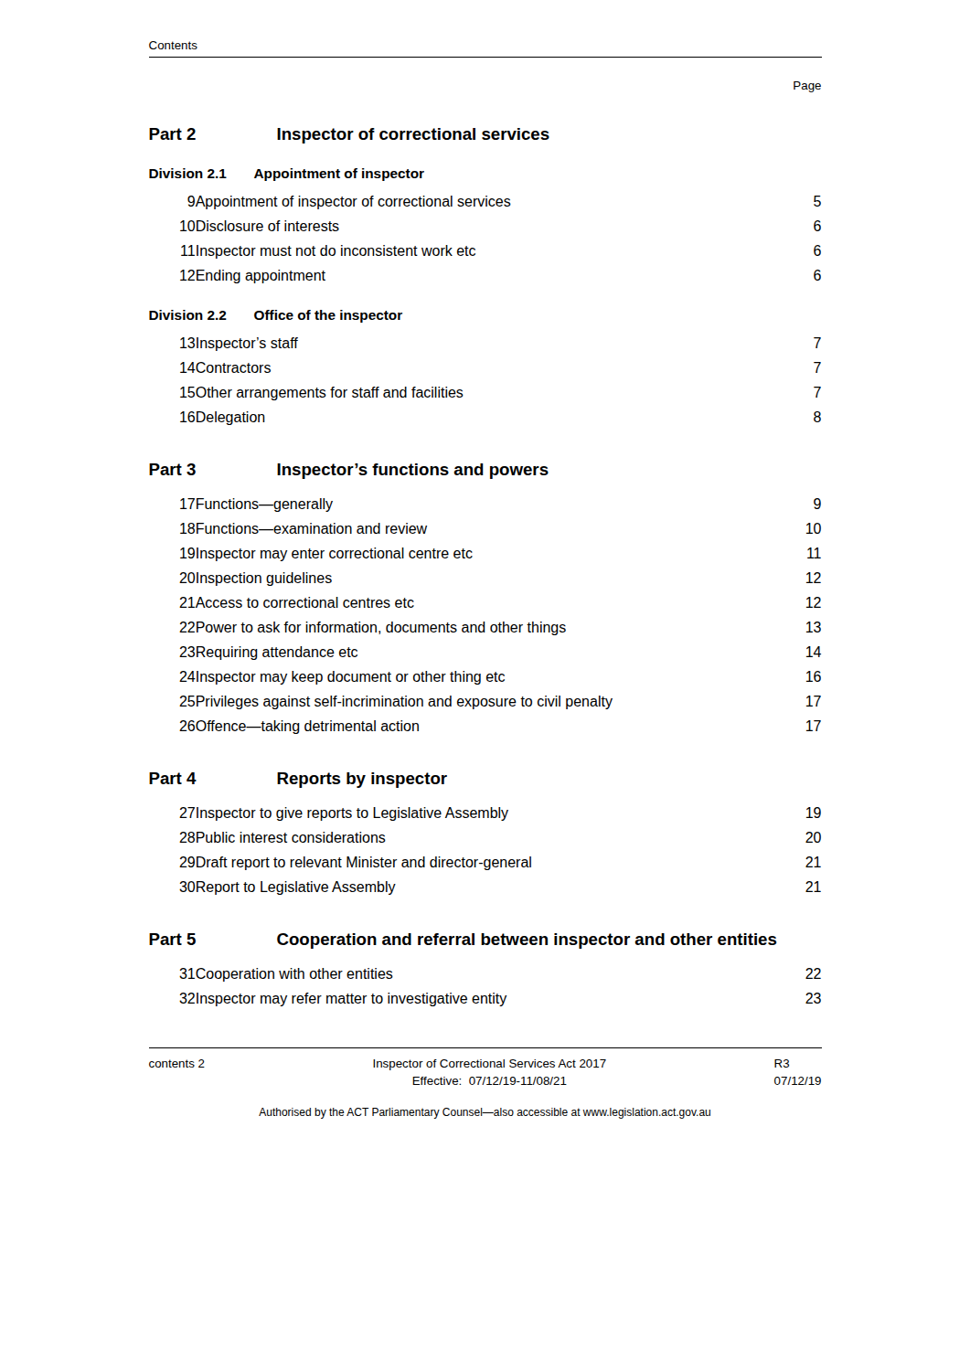Contents
Page
Part 2 Inspector of correctional services
Division 2.1 Appointment of inspector
| 9 | Appointment of inspector of correctional services | 5 |
| 10 | Disclosure of interests | 6 |
| 11 | Inspector must not do inconsistent work etc | 6 |
| 12 | Ending appointment | 6 |
Division 2.2 Office of the inspector
| 13 | Inspector’s staff | 7 |
| 14 | Contractors | 7 |
| 15 | Other arrangements for staff and facilities | 7 |
| 16 | Delegation | 8 |
Part 3 Inspector’s functions and powers
| 17 | Functions—generally | 9 |
| 18 | Functions—examination and review | 10 |
| 19 | Inspector may enter correctional centre etc | 11 |
| 20 | Inspection guidelines | 12 |
| 21 | Access to correctional centres etc | 12 |
| 22 | Power to ask for information, documents and other things | 13 |
| 23 | Requiring attendance etc | 14 |
| 24 | Inspector may keep document or other thing etc | 16 |
| 25 | Privileges against self-incrimination and exposure to civil penalty | 17 |
| 26 | Offence—taking detrimental action | 17 |
Part 4 Reports by inspector
| 27 | Inspector to give reports to Legislative Assembly | 19 |
| 28 | Public interest considerations | 20 |
| 29 | Draft report to relevant Minister and director-general | 21 |
| 30 | Report to Legislative Assembly | 21 |
Part 5 Cooperation and referral between inspector and other entities
| 31 | Cooperation with other entities | 22 |
| 32 | Inspector may refer matter to investigative entity | 23 |
contents 2
Inspector of Correctional Services Act 2017
Effective: 07/12/19-11/08/21
R3
07/12/19
Authorised by the ACT Parliamentary Counsel—also accessible at www.legislation.act.gov.au